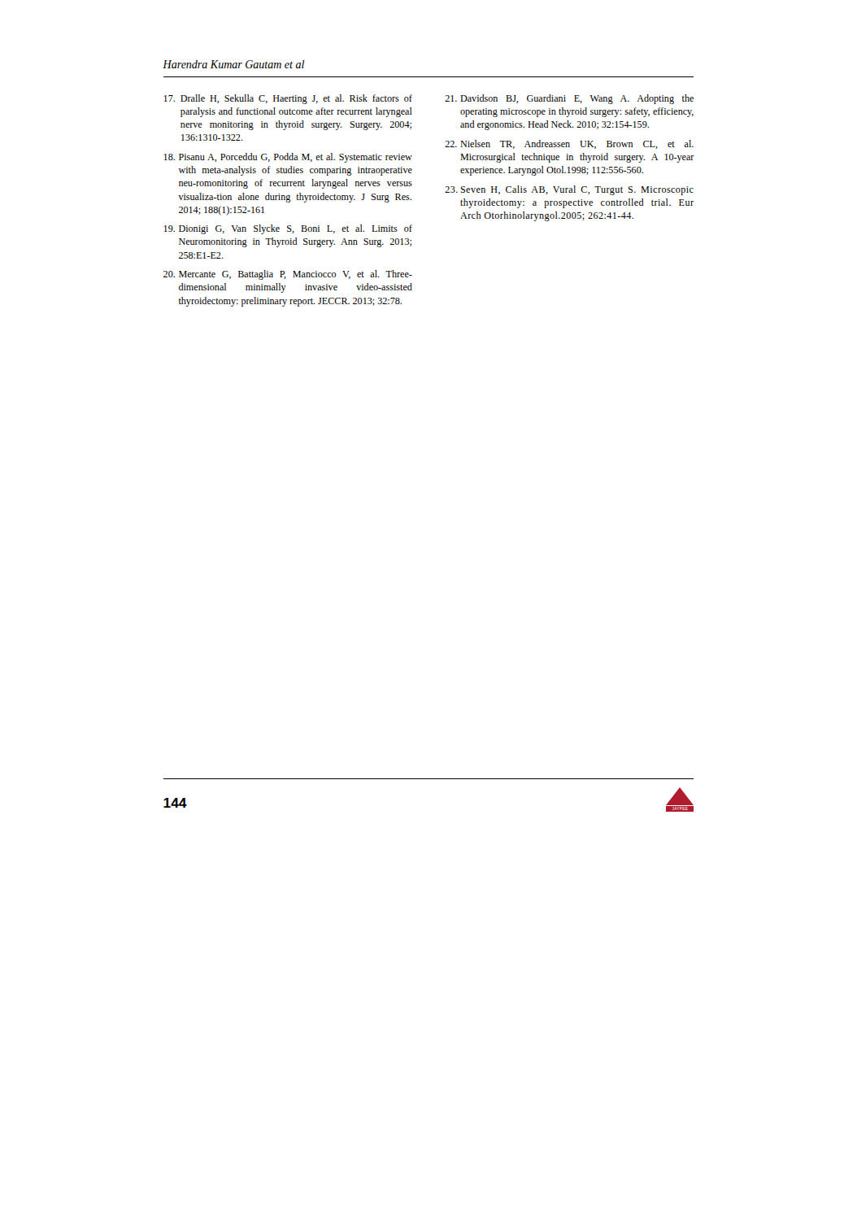Harendra Kumar Gautam et al
17. Dralle H, Sekulla C, Haerting J, et al. Risk factors of paralysis and functional outcome after recurrent laryngeal nerve monitoring in thyroid surgery. Surgery. 2004; 136:1310-1322.
18. Pisanu A, Porceddu G, Podda M, et al. Systematic review with meta-analysis of studies comparing intraoperative neu-romonitoring of recurrent laryngeal nerves versus visualiza-tion alone during thyroidectomy. J Surg Res. 2014; 188(1):152-161
19. Dionigi G, Van Slycke S, Boni L, et al. Limits of Neuromonitoring in Thyroid Surgery. Ann Surg. 2013; 258:E1-E2.
20. Mercante G, Battaglia P, Manciocco V, et al. Three-dimensional minimally invasive video-assisted thyroidectomy: preliminary report. JECCR. 2013; 32:78.
21. Davidson BJ, Guardiani E, Wang A. Adopting the operating microscope in thyroid surgery: safety, efficiency, and ergonomics. Head Neck. 2010; 32:154-159.
22. Nielsen TR, Andreassen UK, Brown CL, et al. Microsurgical technique in thyroid surgery. A 10-year experience. Laryngol Otol.1998; 112:556-560.
23. Seven H, Calis AB, Vural C, Turgut S. Microscopic thyroidectomy: a prospective controlled trial. Eur Arch Otorhinolaryngol.2005; 262:41-44.
144
JAYPEE